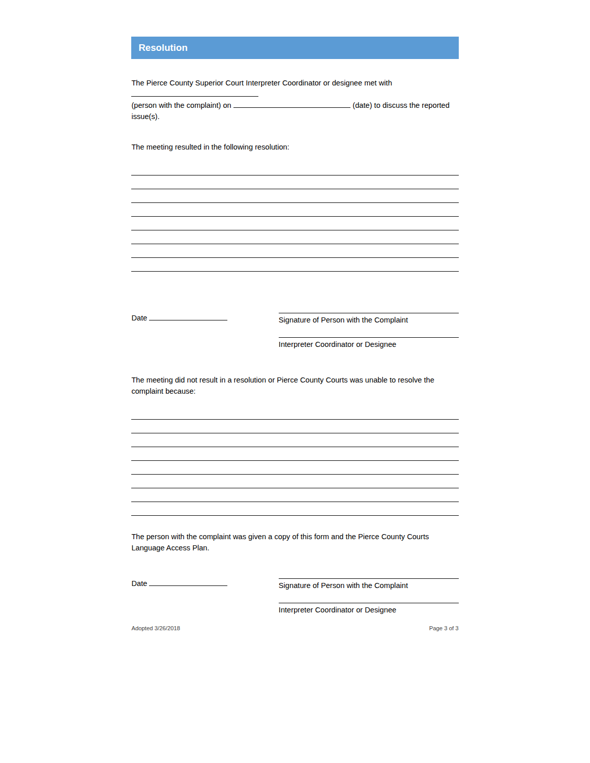Resolution
The Pierce County Superior Court Interpreter Coordinator or designee met with
(person with the complaint) on (date) to discuss the reported issue(s).
The meeting resulted in the following resolution:
Date
Signature of Person with the Complaint
Interpreter Coordinator or Designee
The meeting did not result in a resolution or Pierce County Courts was unable to resolve the complaint because:
The person with the complaint was given a copy of this form and the Pierce County Courts Language Access Plan.
Date
Signature of Person with the Complaint
Interpreter Coordinator or Designee
Adopted 3/26/2018 Page 3 of 3